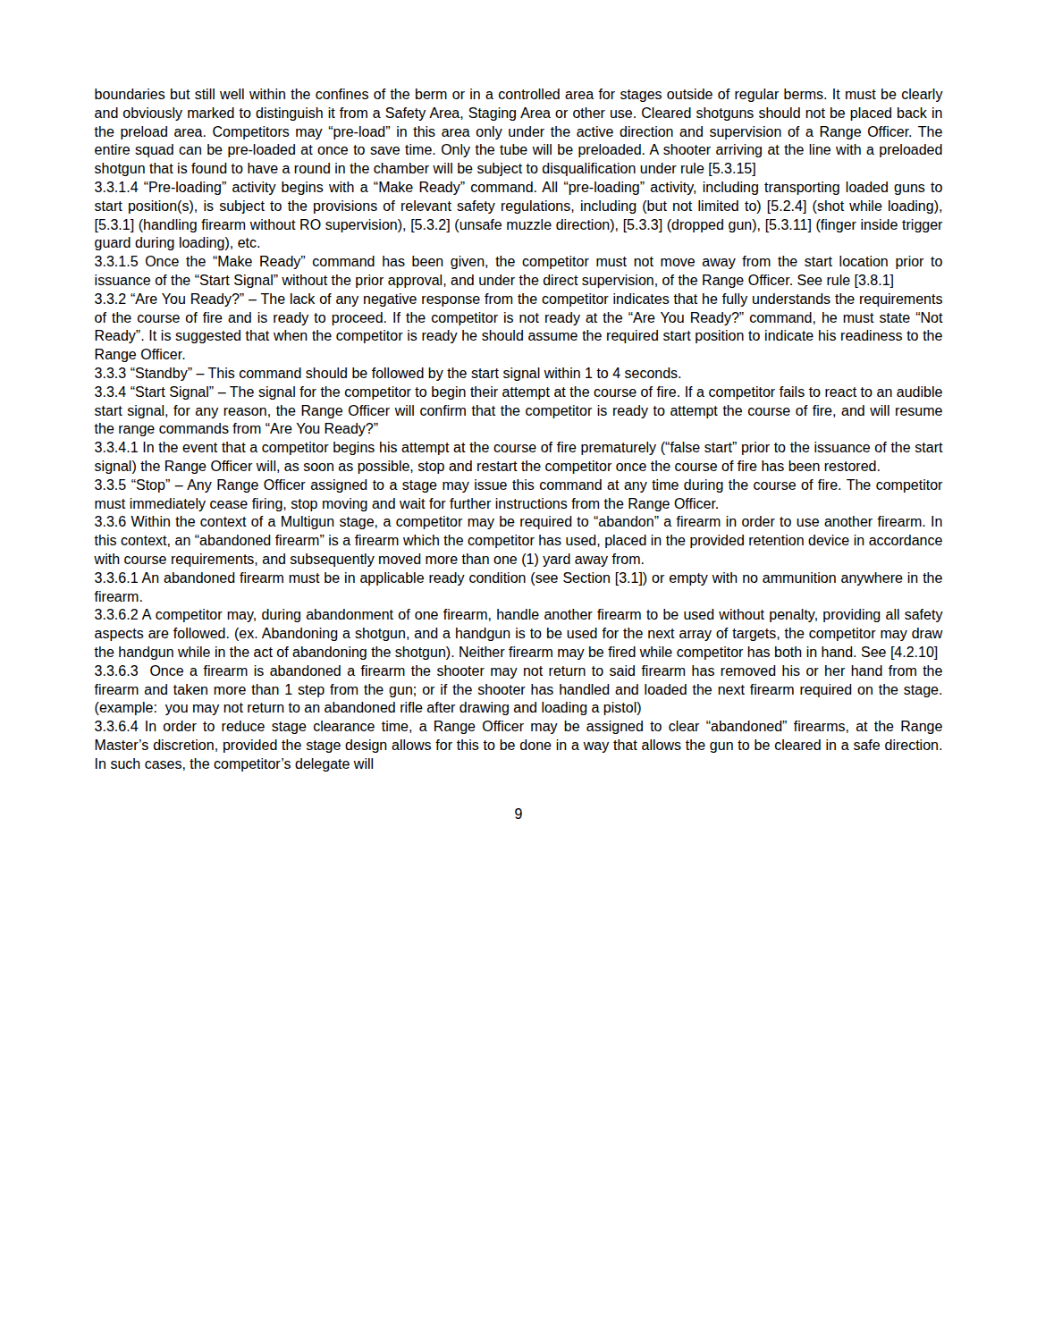boundaries but still well within the confines of the berm or in a controlled area for stages outside of regular berms. It must be clearly and obviously marked to distinguish it from a Safety Area, Staging Area or other use. Cleared shotguns should not be placed back in the preload area. Competitors may “pre-load” in this area only under the active direction and supervision of a Range Officer. The entire squad can be pre-loaded at once to save time. Only the tube will be preloaded. A shooter arriving at the line with a preloaded shotgun that is found to have a round in the chamber will be subject to disqualification under rule [5.3.15]
3.3.1.4 “Pre-loading” activity begins with a “Make Ready” command. All “pre-loading” activity, including transporting loaded guns to start position(s), is subject to the provisions of relevant safety regulations, including (but not limited to) [5.2.4] (shot while loading), [5.3.1] (handling firearm without RO supervision), [5.3.2] (unsafe muzzle direction), [5.3.3] (dropped gun), [5.3.11] (finger inside trigger guard during loading), etc.
3.3.1.5 Once the “Make Ready” command has been given, the competitor must not move away from the start location prior to issuance of the “Start Signal” without the prior approval, and under the direct supervision, of the Range Officer. See rule [3.8.1]
3.3.2 “Are You Ready?” – The lack of any negative response from the competitor indicates that he fully understands the requirements of the course of fire and is ready to proceed. If the competitor is not ready at the “Are You Ready?” command, he must state “Not Ready”. It is suggested that when the competitor is ready he should assume the required start position to indicate his readiness to the Range Officer.
3.3.3 “Standby” – This command should be followed by the start signal within 1 to 4 seconds.
3.3.4 “Start Signal” – The signal for the competitor to begin their attempt at the course of fire. If a competitor fails to react to an audible start signal, for any reason, the Range Officer will confirm that the competitor is ready to attempt the course of fire, and will resume the range commands from “Are You Ready?”
3.3.4.1 In the event that a competitor begins his attempt at the course of fire prematurely (“false start” prior to the issuance of the start signal) the Range Officer will, as soon as possible, stop and restart the competitor once the course of fire has been restored.
3.3.5 “Stop” – Any Range Officer assigned to a stage may issue this command at any time during the course of fire. The competitor must immediately cease firing, stop moving and wait for further instructions from the Range Officer.
3.3.6 Within the context of a Multigun stage, a competitor may be required to “abandon” a firearm in order to use another firearm. In this context, an “abandoned firearm” is a firearm which the competitor has used, placed in the provided retention device in accordance with course requirements, and subsequently moved more than one (1) yard away from.
3.3.6.1 An abandoned firearm must be in applicable ready condition (see Section [3.1]) or empty with no ammunition anywhere in the firearm.
3.3.6.2 A competitor may, during abandonment of one firearm, handle another firearm to be used without penalty, providing all safety aspects are followed. (ex. Abandoning a shotgun, and a handgun is to be used for the next array of targets, the competitor may draw the handgun while in the act of abandoning the shotgun). Neither firearm may be fired while competitor has both in hand. See [4.2.10]
3.3.6.3 Once a firearm is abandoned a firearm the shooter may not return to said firearm has removed his or her hand from the firearm and taken more than 1 step from the gun; or if the shooter has handled and loaded the next firearm required on the stage. (example: you may not return to an abandoned rifle after drawing and loading a pistol)
3.3.6.4 In order to reduce stage clearance time, a Range Officer may be assigned to clear “abandoned” firearms, at the Range Master’s discretion, provided the stage design allows for this to be done in a way that allows the gun to be cleared in a safe direction. In such cases, the competitor’s delegate will
9